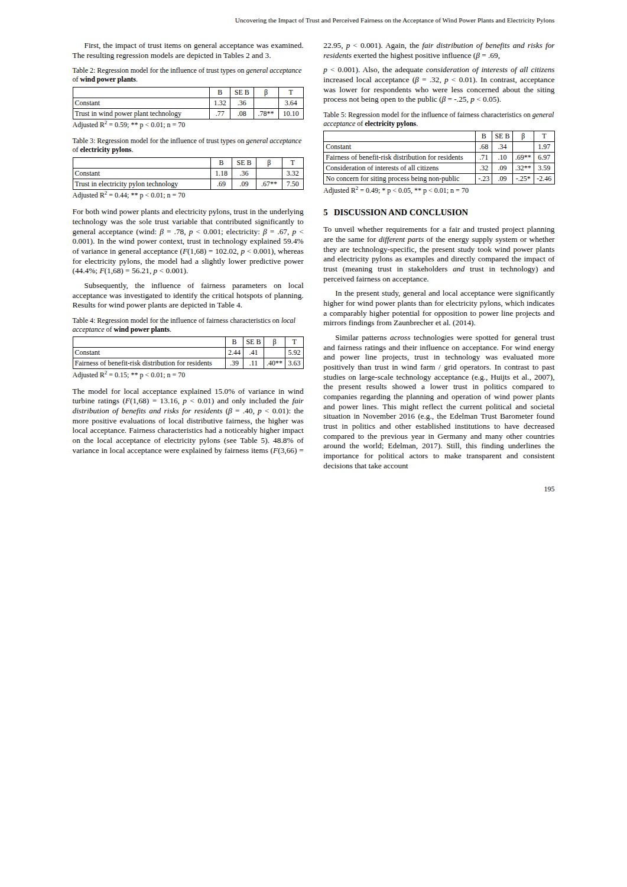Uncovering the Impact of Trust and Perceived Fairness on the Acceptance of Wind Power Plants and Electricity Pylons
First, the impact of trust items on general acceptance was examined. The resulting regression models are depicted in Tables 2 and 3.
Table 2: Regression model for the influence of trust types on general acceptance of wind power plants.
| | B | SE B | β | T |
| --- | --- | --- | --- | --- |
| Constant | 1.32 | .36 | | 3.64 |
| Trust in wind power plant technology | .77 | .08 | .78** | 10.10 |
Adjusted R2 = 0.59; ** p < 0.01; n = 70
Table 3: Regression model for the influence of trust types on general acceptance of electricity pylons.
| | B | SE B | β | T |
| --- | --- | --- | --- | --- |
| Constant | 1.18 | .36 | | 3.32 |
| Trust in electricity pylon technology | .69 | .09 | .67** | 7.50 |
Adjusted R2 = 0.44; ** p < 0.01; n = 70
For both wind power plants and electricity pylons, trust in the underlying technology was the sole trust variable that contributed significantly to general acceptance (wind: β = .78, p < 0.001; electricity: β = .67, p < 0.001). In the wind power context, trust in technology explained 59.4% of variance in general acceptance (F(1,68) = 102.02, p < 0.001), whereas for electricity pylons, the model had a slightly lower predictive power (44.4%; F(1,68) = 56.21, p < 0.001).
Subsequently, the influence of fairness parameters on local acceptance was investigated to identify the critical hotspots of planning. Results for wind power plants are depicted in Table 4.
Table 4: Regression model for the influence of fairness characteristics on local acceptance of wind power plants.
| | B | SE B | β | T |
| --- | --- | --- | --- | --- |
| Constant | 2.44 | .41 | | 5.92 |
| Fairness of benefit-risk distribution for residents | .39 | .11 | .40** | 3.63 |
Adjusted R2 = 0.15; ** p < 0.01; n = 70
The model for local acceptance explained 15.0% of variance in wind turbine ratings (F(1,68) = 13.16, p < 0.01) and only included the fair distribution of benefits and risks for residents (β = .40, p < 0.01): the more positive evaluations of local distributive fairness, the higher was local acceptance. Fairness characteristics had a noticeably higher impact on the local acceptance of electricity pylons (see Table 5). 48.8% of variance in local acceptance were explained by fairness items (F(3,66) = 22.95, p < 0.001). Again, the fair distribution of benefits and risks for residents exerted the highest positive influence (β = .69,
p < 0.001). Also, the adequate consideration of interests of all citizens increased local acceptance (β = .32, p < 0.01). In contrast, acceptance was lower for respondents who were less concerned about the siting process not being open to the public (β = -.25, p < 0.05).
Table 5: Regression model for the influence of fairness characteristics on general acceptance of electricity pylons.
| | B | SE B | β | T |
| --- | --- | --- | --- | --- |
| Constant | .68 | .34 | | 1.97 |
| Fairness of benefit-risk distribution for residents | .71 | .10 | .69** | 6.97 |
| Consideration of interests of all citizens | .32 | .09 | .32** | 3.59 |
| No concern for siting process being non-public | -.23 | .09 | -.25* | -2.46 |
Adjusted R2 = 0.49; * p < 0.05, ** p < 0.01; n = 70
5 DISCUSSION AND CONCLUSION
To unveil whether requirements for a fair and trusted project planning are the same for different parts of the energy supply system or whether they are technology-specific, the present study took wind power plants and electricity pylons as examples and directly compared the impact of trust (meaning trust in stakeholders and trust in technology) and perceived fairness on acceptance.
In the present study, general and local acceptance were significantly higher for wind power plants than for electricity pylons, which indicates a comparably higher potential for opposition to power line projects and mirrors findings from Zaunbrecher et al. (2014).
Similar patterns across technologies were spotted for general trust and fairness ratings and their influence on acceptance. For wind energy and power line projects, trust in technology was evaluated more positively than trust in wind farm / grid operators. In contrast to past studies on large-scale technology acceptance (e.g., Huijts et al., 2007), the present results showed a lower trust in politics compared to companies regarding the planning and operation of wind power plants and power lines. This might reflect the current political and societal situation in November 2016 (e.g., the Edelman Trust Barometer found trust in politics and other established institutions to have decreased compared to the previous year in Germany and many other countries around the world; Edelman, 2017). Still, this finding underlines the importance for political actors to make transparent and consistent decisions that take account
195